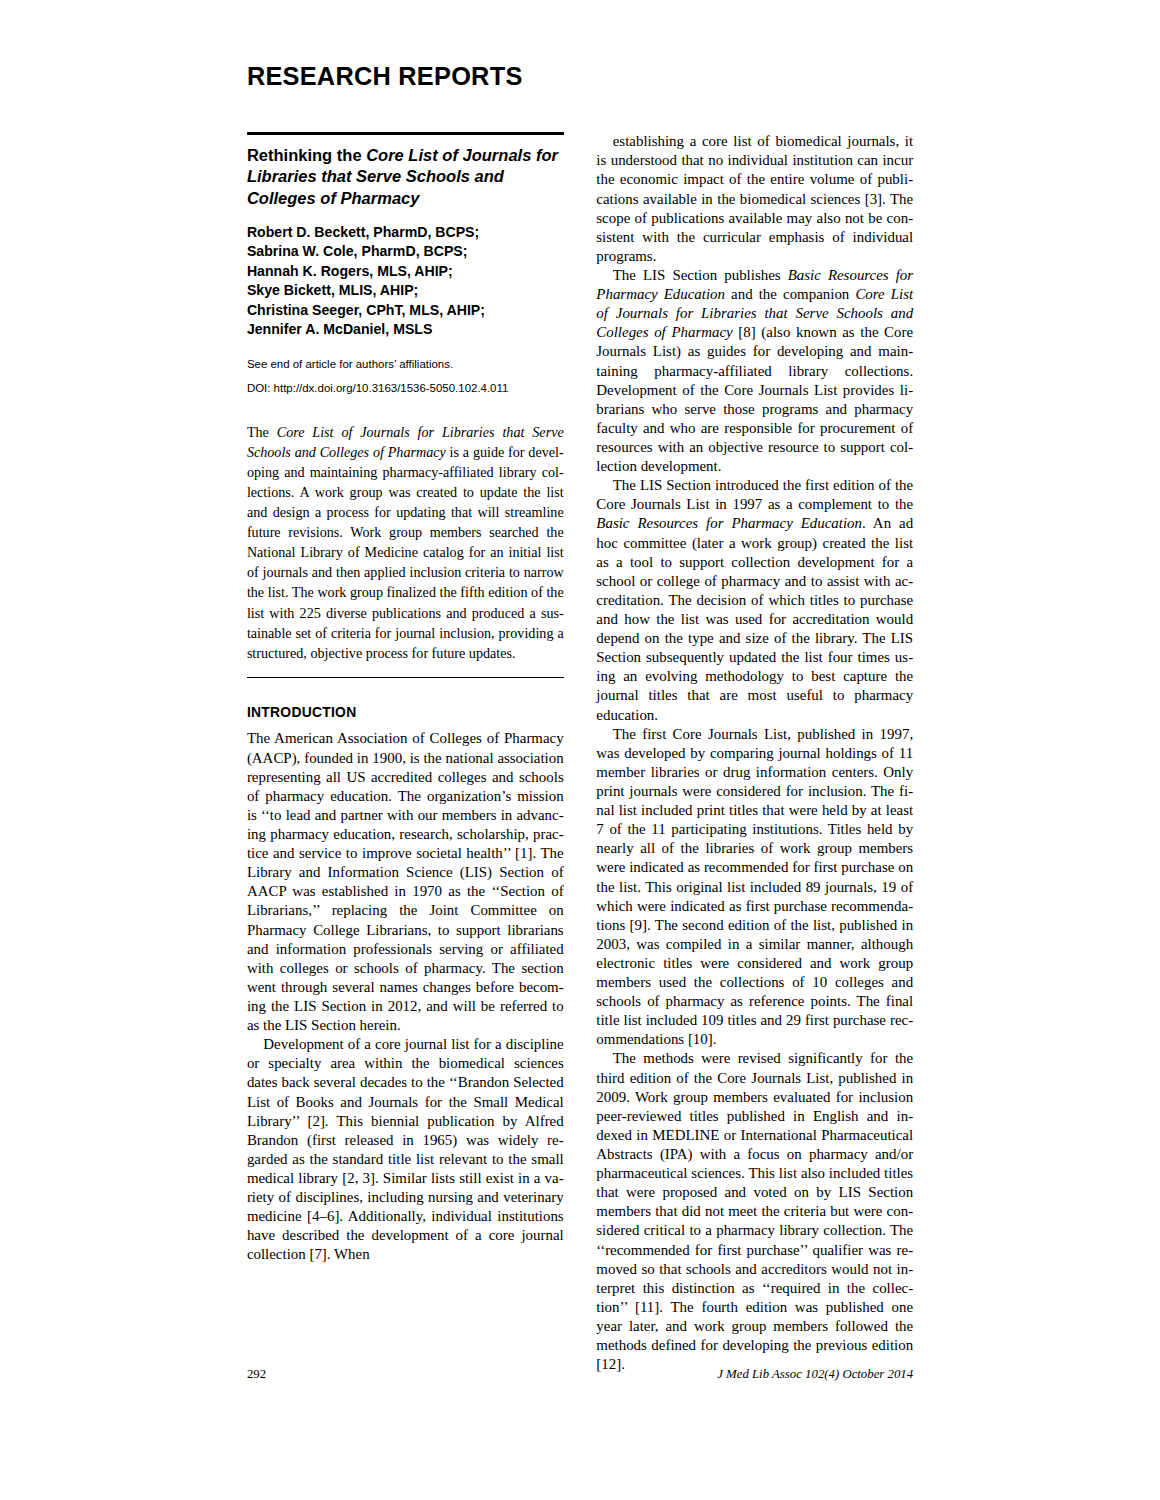RESEARCH REPORTS
Rethinking the Core List of Journals for Libraries that Serve Schools and Colleges of Pharmacy
Robert D. Beckett, PharmD, BCPS;
Sabrina W. Cole, PharmD, BCPS;
Hannah K. Rogers, MLS, AHIP;
Skye Bickett, MLIS, AHIP;
Christina Seeger, CPhT, MLS, AHIP;
Jennifer A. McDaniel, MSLS
See end of article for authors’ affiliations.
DOI: http://dx.doi.org/10.3163/1536-5050.102.4.011
The Core List of Journals for Libraries that Serve Schools and Colleges of Pharmacy is a guide for developing and maintaining pharmacy-affiliated library collections. A work group was created to update the list and design a process for updating that will streamline future revisions. Work group members searched the National Library of Medicine catalog for an initial list of journals and then applied inclusion criteria to narrow the list. The work group finalized the fifth edition of the list with 225 diverse publications and produced a sustainable set of criteria for journal inclusion, providing a structured, objective process for future updates.
INTRODUCTION
The American Association of Colleges of Pharmacy (AACP), founded in 1900, is the national association representing all US accredited colleges and schools of pharmacy education. The organization’s mission is ‘‘to lead and partner with our members in advancing pharmacy education, research, scholarship, practice and service to improve societal health’’ [1]. The Library and Information Science (LIS) Section of AACP was established in 1970 as the ‘‘Section of Librarians,’’ replacing the Joint Committee on Pharmacy College Librarians, to support librarians and information professionals serving or affiliated with colleges or schools of pharmacy. The section went through several names changes before becoming the LIS Section in 2012, and will be referred to as the LIS Section herein.
Development of a core journal list for a discipline or specialty area within the biomedical sciences dates back several decades to the ‘‘Brandon Selected List of Books and Journals for the Small Medical Library’’ [2]. This biennial publication by Alfred Brandon (first released in 1965) was widely regarded as the standard title list relevant to the small medical library [2, 3]. Similar lists still exist in a variety of disciplines, including nursing and veterinary medicine [4–6]. Additionally, individual institutions have described the development of a core journal collection [7]. When
establishing a core list of biomedical journals, it is understood that no individual institution can incur the economic impact of the entire volume of publications available in the biomedical sciences [3]. The scope of publications available may also not be consistent with the curricular emphasis of individual programs.
The LIS Section publishes Basic Resources for Pharmacy Education and the companion Core List of Journals for Libraries that Serve Schools and Colleges of Pharmacy [8] (also known as the Core Journals List) as guides for developing and maintaining pharmacy-affiliated library collections. Development of the Core Journals List provides librarians who serve those programs and pharmacy faculty and who are responsible for procurement of resources with an objective resource to support collection development.
The LIS Section introduced the first edition of the Core Journals List in 1997 as a complement to the Basic Resources for Pharmacy Education. An ad hoc committee (later a work group) created the list as a tool to support collection development for a school or college of pharmacy and to assist with accreditation. The decision of which titles to purchase and how the list was used for accreditation would depend on the type and size of the library. The LIS Section subsequently updated the list four times using an evolving methodology to best capture the journal titles that are most useful to pharmacy education.
The first Core Journals List, published in 1997, was developed by comparing journal holdings of 11 member libraries or drug information centers. Only print journals were considered for inclusion. The final list included print titles that were held by at least 7 of the 11 participating institutions. Titles held by nearly all of the libraries of work group members were indicated as recommended for first purchase on the list. This original list included 89 journals, 19 of which were indicated as first purchase recommendations [9]. The second edition of the list, published in 2003, was compiled in a similar manner, although electronic titles were considered and work group members used the collections of 10 colleges and schools of pharmacy as reference points. The final title list included 109 titles and 29 first purchase recommendations [10].
The methods were revised significantly for the third edition of the Core Journals List, published in 2009. Work group members evaluated for inclusion peer-reviewed titles published in English and indexed in MEDLINE or International Pharmaceutical Abstracts (IPA) with a focus on pharmacy and/or pharmaceutical sciences. This list also included titles that were proposed and voted on by LIS Section members that did not meet the criteria but were considered critical to a pharmacy library collection. The ‘‘recommended for first purchase’’ qualifier was removed so that schools and accreditors would not interpret this distinction as ‘‘required in the collection’’ [11]. The fourth edition was published one year later, and work group members followed the methods defined for developing the previous edition [12].
292 J Med Lib Assoc 102(4) October 2014